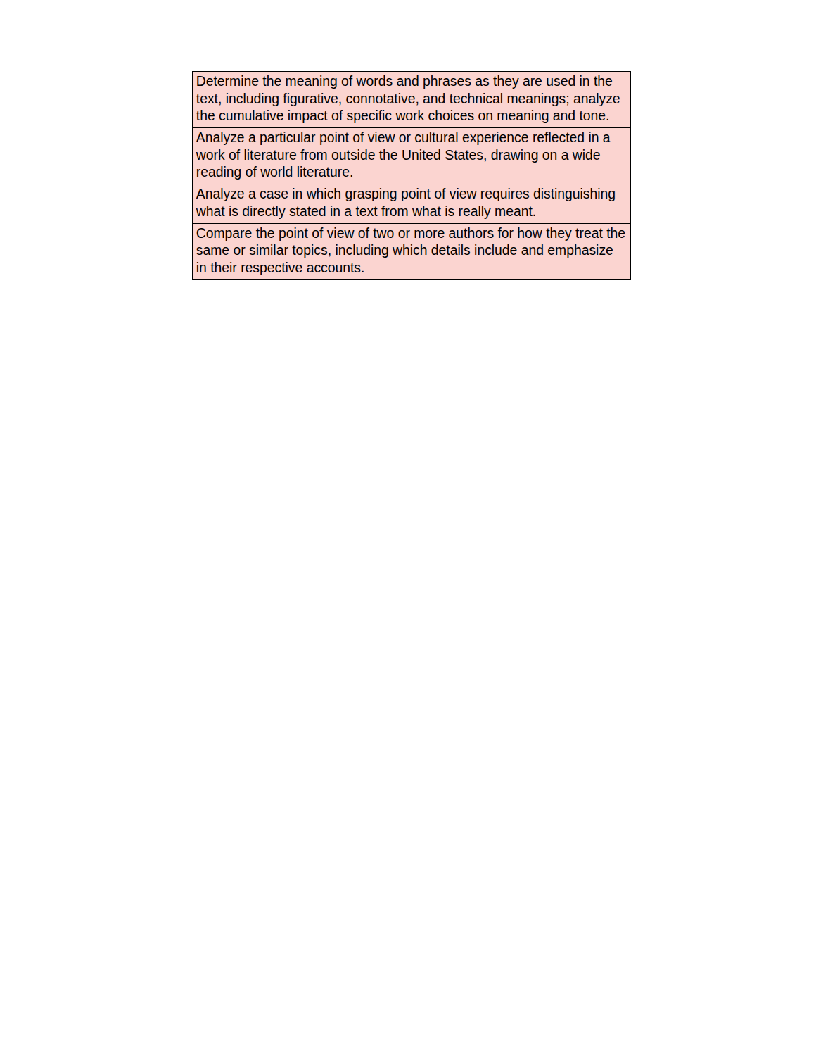| Determine the meaning of words and phrases as they are used in the text, including figurative, connotative, and technical meanings; analyze the cumulative impact of specific work choices on meaning and tone. |
| Analyze a particular point of view or cultural experience reflected in a work of literature from outside the United States, drawing on a wide reading of world literature. |
| Analyze a case in which grasping point of view requires distinguishing what is directly stated in a text from what is really meant. |
| Compare the point of view of two or more authors for how they treat the same or similar topics, including which details include and emphasize in their respective accounts. |